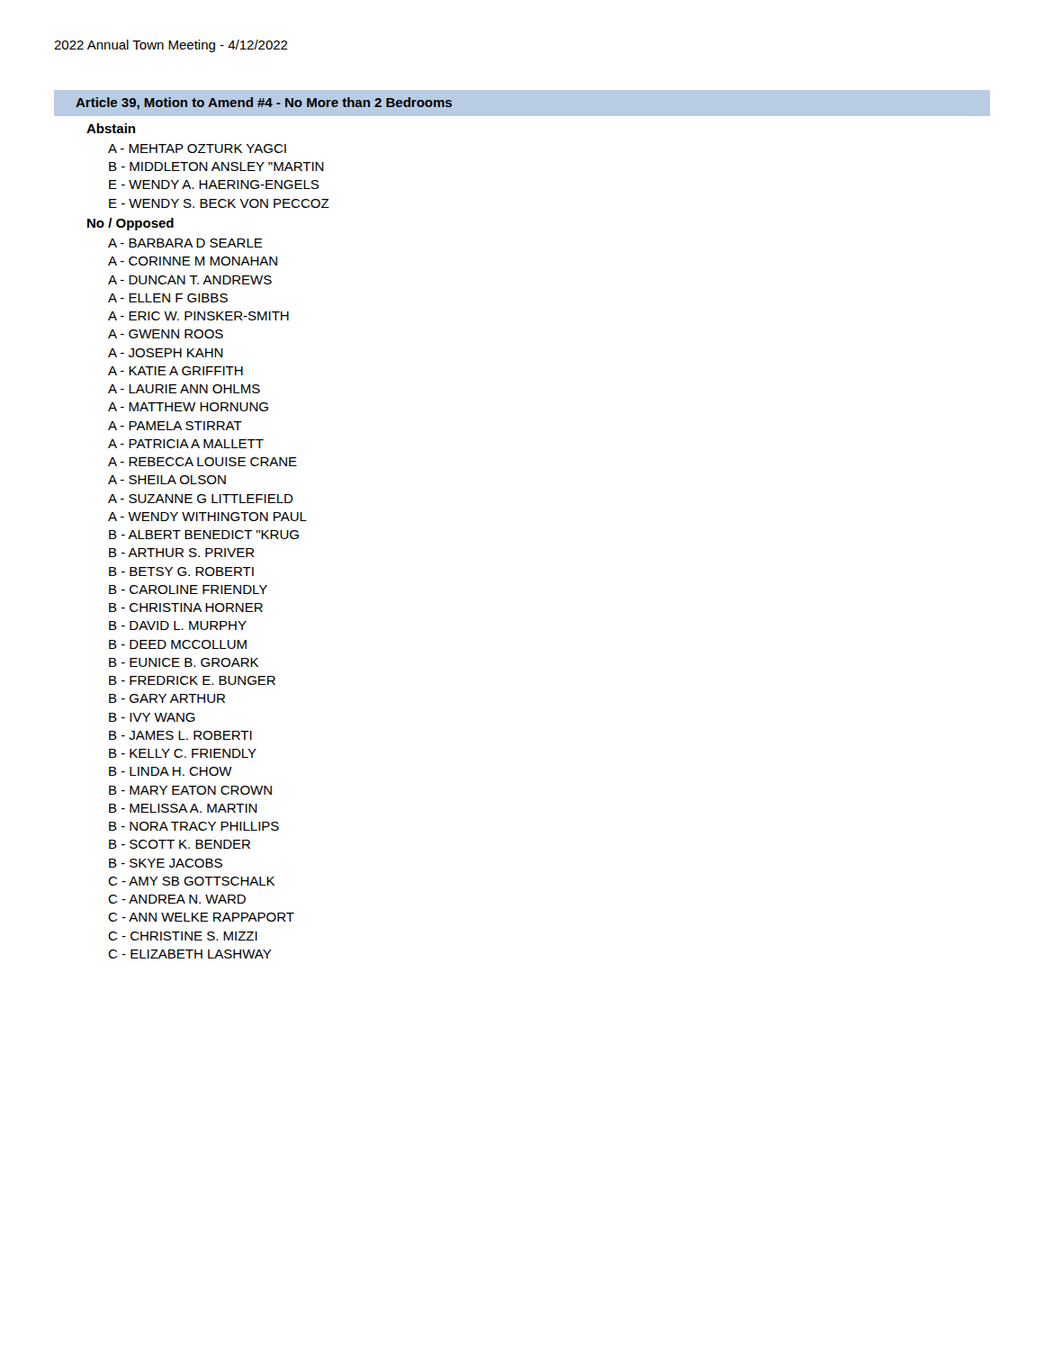2022 Annual Town Meeting - 4/12/2022
Article 39, Motion to Amend #4 - No More than 2 Bedrooms
Abstain
A - MEHTAP OZTURK YAGCI
B - MIDDLETON ANSLEY "MARTIN
E - WENDY A. HAERING-ENGELS
E - WENDY S. BECK VON PECCOZ
No / Opposed
A - BARBARA D SEARLE
A - CORINNE M MONAHAN
A - DUNCAN T. ANDREWS
A - ELLEN F GIBBS
A - ERIC W. PINSKER-SMITH
A - GWENN ROOS
A - JOSEPH KAHN
A - KATIE A GRIFFITH
A - LAURIE ANN OHLMS
A - MATTHEW HORNUNG
A - PAMELA STIRRAT
A - PATRICIA A MALLETT
A - REBECCA LOUISE CRANE
A - SHEILA OLSON
A - SUZANNE G LITTLEFIELD
A - WENDY WITHINGTON PAUL
B - ALBERT BENEDICT "KRUG
B - ARTHUR S. PRIVER
B - BETSY G. ROBERTI
B - CAROLINE FRIENDLY
B - CHRISTINA HORNER
B - DAVID L. MURPHY
B - DEED MCCOLLUM
B - EUNICE B. GROARK
B - FREDRICK E. BUNGER
B - GARY ARTHUR
B - IVY WANG
B - JAMES L. ROBERTI
B - KELLY C. FRIENDLY
B - LINDA H. CHOW
B - MARY EATON CROWN
B - MELISSA A. MARTIN
B - NORA TRACY PHILLIPS
B - SCOTT K. BENDER
B - SKYE JACOBS
C - AMY SB GOTTSCHALK
C - ANDREA N. WARD
C - ANN WELKE RAPPAPORT
C - CHRISTINE S. MIZZI
C - ELIZABETH LASHWAY